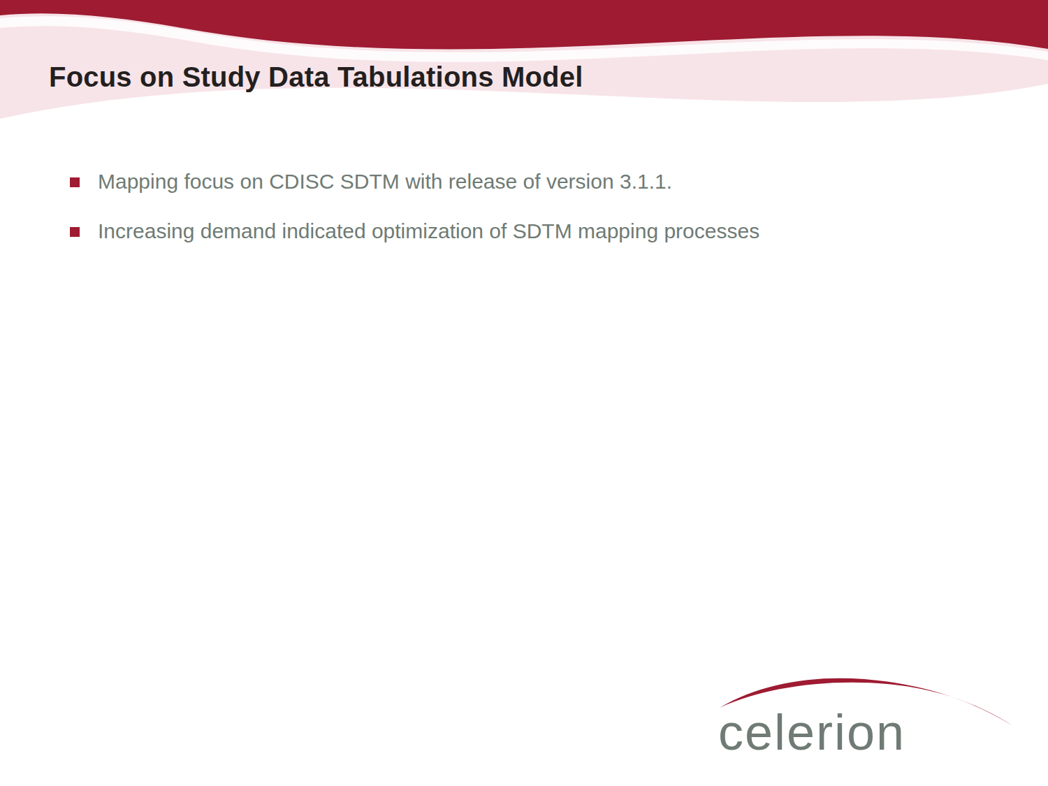Focus on Study Data Tabulations Model
Mapping focus on CDISC SDTM with release of version 3.1.1.
Increasing demand indicated optimization of SDTM mapping processes
celerion